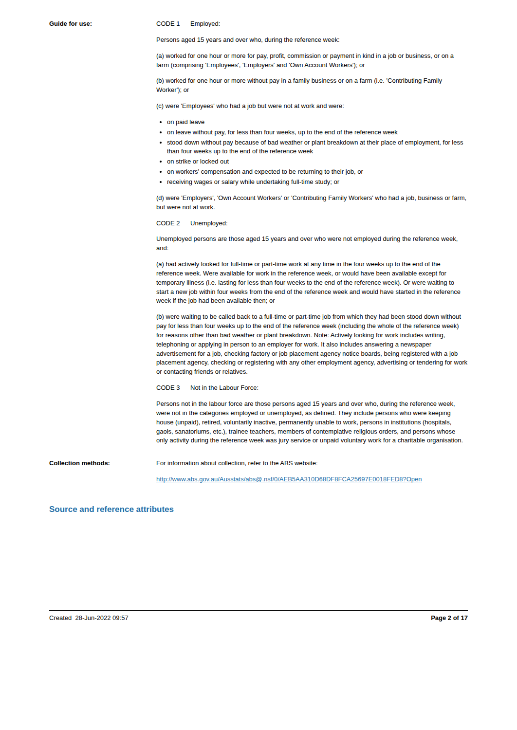Guide for use:
CODE 1 Employed:
Persons aged 15 years and over who, during the reference week:
(a) worked for one hour or more for pay, profit, commission or payment in kind in a job or business, or on a farm (comprising 'Employees', 'Employers' and 'Own Account Workers'); or
(b) worked for one hour or more without pay in a family business or on a farm (i.e. 'Contributing Family Worker'); or
(c) were 'Employees' who had a job but were not at work and were:
on paid leave
on leave without pay, for less than four weeks, up to the end of the reference week
stood down without pay because of bad weather or plant breakdown at their place of employment, for less than four weeks up to the end of the reference week
on strike or locked out
on workers' compensation and expected to be returning to their job, or
receiving wages or salary while undertaking full-time study; or
(d) were 'Employers', 'Own Account Workers' or 'Contributing Family Workers' who had a job, business or farm, but were not at work.
CODE 2 Unemployed:
Unemployed persons are those aged 15 years and over who were not employed during the reference week, and:
(a) had actively looked for full-time or part-time work at any time in the four weeks up to the end of the reference week. Were available for work in the reference week, or would have been available except for temporary illness (i.e. lasting for less than four weeks to the end of the reference week). Or were waiting to start a new job within four weeks from the end of the reference week and would have started in the reference week if the job had been available then; or
(b) were waiting to be called back to a full-time or part-time job from which they had been stood down without pay for less than four weeks up to the end of the reference week (including the whole of the reference week) for reasons other than bad weather or plant breakdown. Note: Actively looking for work includes writing, telephoning or applying in person to an employer for work. It also includes answering a newspaper advertisement for a job, checking factory or job placement agency notice boards, being registered with a job placement agency, checking or registering with any other employment agency, advertising or tendering for work or contacting friends or relatives.
CODE 3 Not in the Labour Force:
Persons not in the labour force are those persons aged 15 years and over who, during the reference week, were not in the categories employed or unemployed, as defined. They include persons who were keeping house (unpaid), retired, voluntarily inactive, permanently unable to work, persons in institutions (hospitals, gaols, sanatoriums, etc.), trainee teachers, members of contemplative religious orders, and persons whose only activity during the reference week was jury service or unpaid voluntary work for a charitable organisation.
Collection methods:
For information about collection, refer to the ABS website:
http://www.abs.gov.au/Ausstats/abs@.nsf/0/AEB5AA310D68DF8FCA25697E0018FED8?Open
Source and reference attributes
Created 28-Jun-2022 09:57
Page 2 of 17